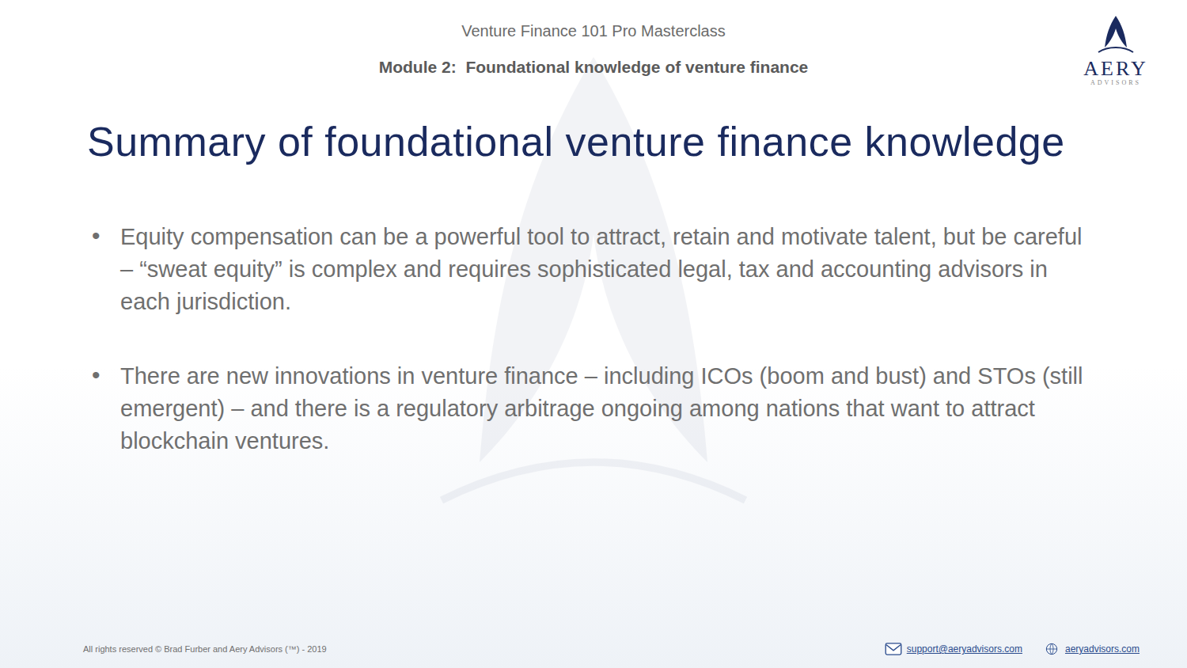Venture Finance 101 Pro Masterclass
Module 2: Foundational knowledge of venture finance
AERY
ADVISORS
Summary of foundational venture finance knowledge
Equity compensation can be a powerful tool to attract, retain and motivate talent, but be careful – “sweat equity” is complex and requires sophisticated legal, tax and accounting advisors in each jurisdiction.
There are new innovations in venture finance – including ICOs (boom and bust) and STOs (still emergent) – and there is a regulatory arbitrage ongoing among nations that want to attract blockchain ventures.
All rights reserved © Brad Furber and Aery Advisors (™) - 2019
support@aeryadvisors.com
aeryadvisors.com